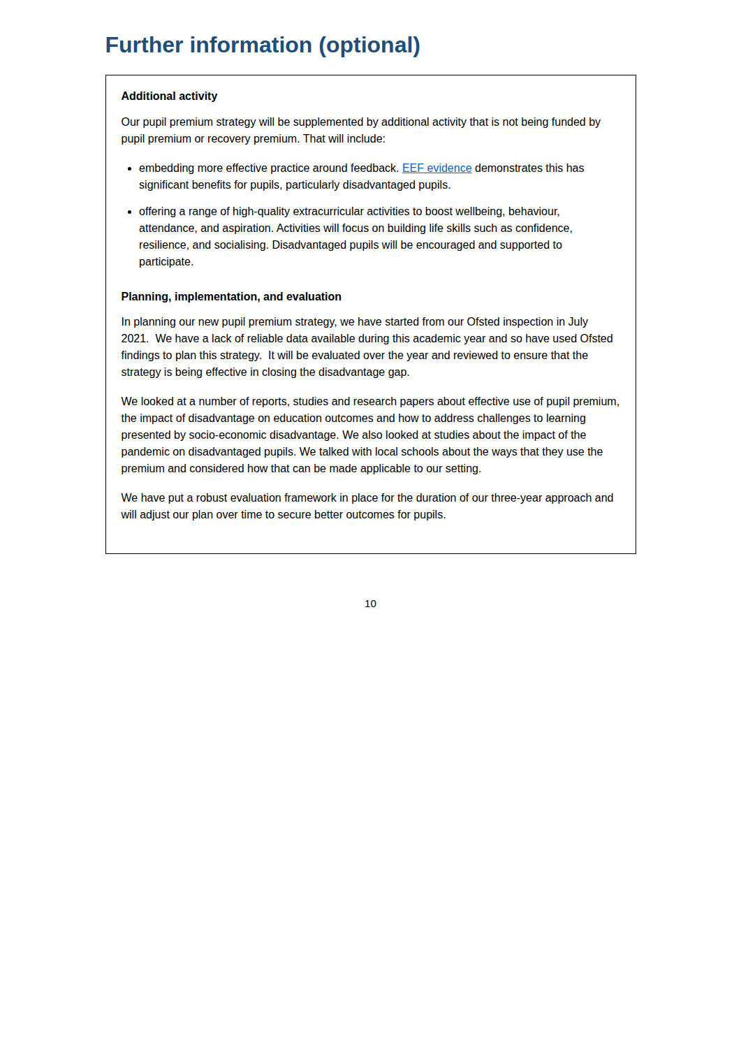Further information (optional)
Additional activity
Our pupil premium strategy will be supplemented by additional activity that is not being funded by pupil premium or recovery premium. That will include:
embedding more effective practice around feedback. EEF evidence demonstrates this has significant benefits for pupils, particularly disadvantaged pupils.
offering a range of high-quality extracurricular activities to boost wellbeing, behaviour, attendance, and aspiration. Activities will focus on building life skills such as confidence, resilience, and socialising. Disadvantaged pupils will be encouraged and supported to participate.
Planning, implementation, and evaluation
In planning our new pupil premium strategy, we have started from our Ofsted inspection in July 2021. We have a lack of reliable data available during this academic year and so have used Ofsted findings to plan this strategy. It will be evaluated over the year and reviewed to ensure that the strategy is being effective in closing the disadvantage gap.
We looked at a number of reports, studies and research papers about effective use of pupil premium, the impact of disadvantage on education outcomes and how to address challenges to learning presented by socio-economic disadvantage. We also looked at studies about the impact of the pandemic on disadvantaged pupils. We talked with local schools about the ways that they use the premium and considered how that can be made applicable to our setting.
We have put a robust evaluation framework in place for the duration of our three-year approach and will adjust our plan over time to secure better outcomes for pupils.
10